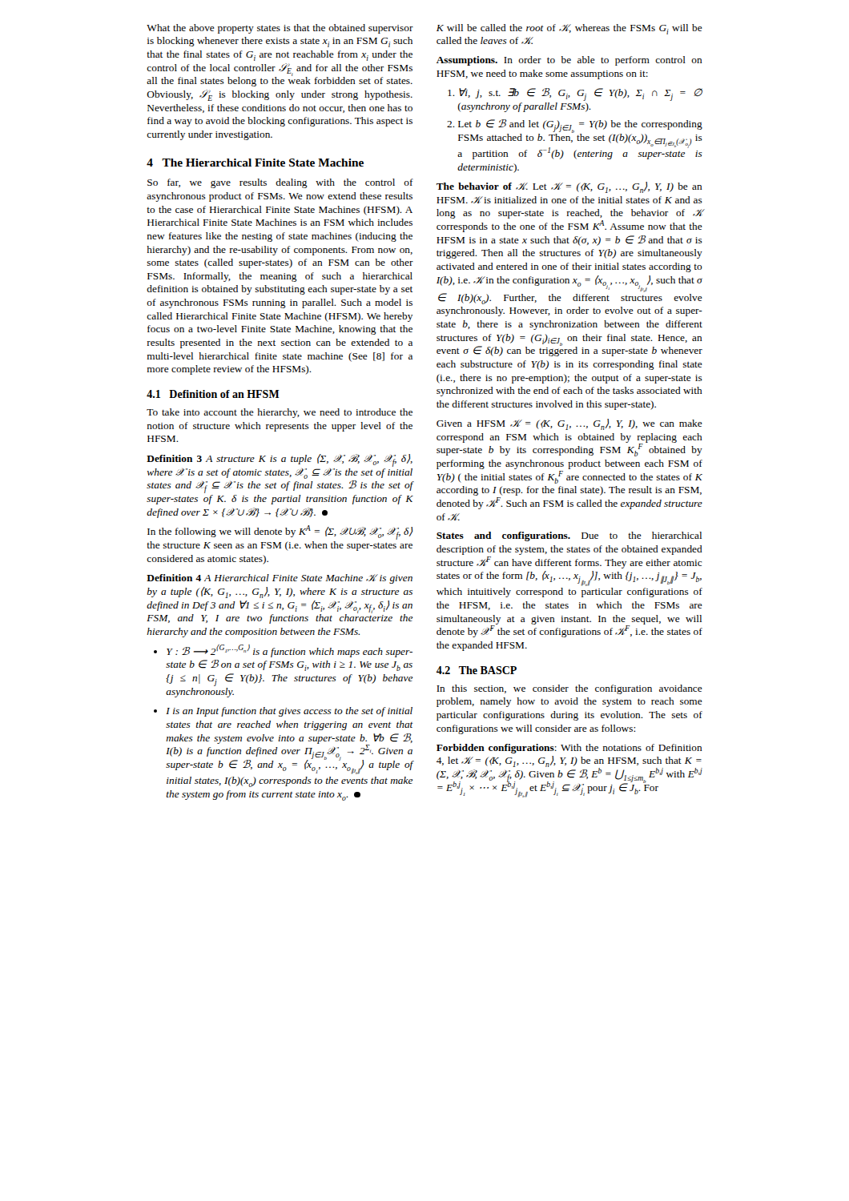What the above property states is that the obtained supervisor is blocking whenever there exists a state xi in an FSM Gi such that the final states of Gi are not reachable from xi under the control of the local controller 𝒮Ei and for all the other FSMs all the final states belong to the weak forbidden set of states. Obviously, 𝒮E is blocking only under strong hypothesis. Nevertheless, if these conditions do not occur, then one has to find a way to avoid the blocking configurations. This aspect is currently under investigation.
4 The Hierarchical Finite State Machine
So far, we gave results dealing with the control of asynchronous product of FSMs. We now extend these results to the case of Hierarchical Finite State Machines (HFSM). A Hierarchical Finite State Machines is an FSM which includes new features like the nesting of state machines (inducing the hierarchy) and the re-usability of components. From now on, some states (called super-states) of an FSM can be other FSMs. Informally, the meaning of such a hierarchical definition is obtained by substituting each super-state by a set of asynchronous FSMs running in parallel. Such a model is called Hierarchical Finite State Machine (HFSM). We hereby focus on a two-level Finite State Machine, knowing that the results presented in the next section can be extended to a multi-level hierarchical finite state machine (See [8] for a more complete review of the HFSMs).
4.1 Definition of an HFSM
To take into account the hierarchy, we need to introduce the notion of structure which represents the upper level of the HFSM.
Definition 3 A structure K is a tuple ⟨Σ, 𝒳, ℬ, 𝒳o, 𝒳f, δ⟩, where 𝒳 is a set of atomic states, 𝒳o ⊆ 𝒳 is the set of initial states and 𝒳f ⊆ 𝒳 is the set of final states. ℬ is the set of super-states of K. δ is the partial transition function of K defined over Σ × {𝒳 ∪ ℬ} → {𝒳 ∪ ℬ}.
In the following we will denote by KA = ⟨Σ, 𝒳∪ℬ, 𝒳o, 𝒳f, δ⟩ the structure K seen as an FSM (i.e. when the super-states are considered as atomic states).
Definition 4 A Hierarchical Finite State Machine 𝒦 is given by a tuple (⟨K, G1, …, Gn⟩, Y, I), where K is a structure as defined in Def 3 and ∀1 ≤ i ≤ n, Gi = ⟨Σi, 𝒳i, 𝒳oi, xfi, δi⟩ is an FSM, and Y, I are two functions that characterize the hierarchy and the composition between the FSMs.
Y : ℬ ⟶ 2⟨G1,…,Gn⟩ is a function which maps each super-state b ∈ ℬ on a set of FSMs Gi, with i ≥ 1. We use Jb as {j ≤ n| Gj ∈ Y(b)}. The structures of Y(b) behave asynchronously.
I is an Input function that gives access to the set of initial states that are reached when triggering an event that makes the system evolve into a super-state b. ∀b ∈ ℬ, I(b) is a function defined over Πj∈Jb𝒳oj → 2Σi. Given a super-state b ∈ ℬ, and xo = ⟨xo1, …, xo∥Jb∥⟩ a tuple of initial states, I(b)(xo) corresponds to the events that make the system go from its current state into xo.
K will be called the root of 𝒦, whereas the FSMs Gi will be called the leaves of 𝒦.
Assumptions. In order to be able to perform control on HFSM, we need to make some assumptions on it:
∀i, j, s.t. ∃b ∈ ℬ, Gi, Gj ∈ Y(b), Σi ∩ Σj = ∅ (asynchrony of parallel FSMs).
Let b ∈ ℬ and let (Gj)j∈Jb = Y(b) be the corresponding FSMs attached to b. Then, the set (I(b)(xo))xo∈Πj∈Jb(𝒳oj) is a partition of δ−1(b) (entering a super-state is deterministic).
The behavior of 𝒦. Let 𝒦 = (⟨K, G1, …, Gn⟩, Y, I) be an HFSM. 𝒦 is initialized in one of the initial states of K and as long as no super-state is reached, the behavior of 𝒦 corresponds to the one of the FSM KA. Assume now that the HFSM is in a state x such that δ(σ, x) = b ∈ ℬ and that σ is triggered. Then all the structures of Y(b) are simultaneously activated and entered in one of their initial states according to I(b), i.e. 𝒦 in the configuration xo = ⟨xoj1, …, xoj∥Jb∥⟩, such that σ ∈ I(b)(xo). Further, the different structures evolve asynchronously. However, in order to evolve out of a super-state b, there is a synchronization between the different structures of Y(b) = (Gi)i∈Jb on their final state. Hence, an event σ ∈ δ(b) can be triggered in a super-state b whenever each substructure of Y(b) is in its corresponding final state (i.e., there is no pre-emption); the output of a super-state is synchronized with the end of each of the tasks associated with the different structures involved in this super-state).
Given a HFSM 𝒦 = (⟨K, G1, …, Gn⟩, Y, I), we can make correspond an FSM which is obtained by replacing each super-state b by its corresponding FSM KbF obtained by performing the asynchronous product between each FSM of Y(b) ( the initial states of KbF are connected to the states of K according to I (resp. for the final state). The result is an FSM, denoted by 𝒦F. Such an FSM is called the expanded structure of 𝒦.
States and configurations. Due to the hierarchical description of the system, the states of the obtained expanded structure 𝒦F can have different forms. They are either atomic states or of the form [b, ⟨x1, …, xj∥Jb∥⟩], with {j1, …, j∥Jb∥} = Jb, which intuitively correspond to particular configurations of the HFSM, i.e. the states in which the FSMs are simultaneously at a given instant. In the sequel, we will denote by 𝒳F the set of configurations of 𝒦F, i.e. the states of the expanded HFSM.
4.2 The BASCP
In this section, we consider the configuration avoidance problem, namely how to avoid the system to reach some particular configurations during its evolution. The sets of configurations we will consider are as follows:
Forbidden configurations: With the notations of Definition 4, let 𝒦 = (⟨K, G1, …, Gn⟩, Y, I) be an HFSM, such that K = (Σ, 𝒳, ℬ, 𝒳o, 𝒳f, δ). Given b ∈ ℬ, Eb = ⋃1≤j≤mb Eb,j with Eb,j = Eb,jj1 × ⋯ × Eb,jj∥Jb∥ et Eb,jji ⊆ 𝒳ji pour ji ∈ Jb. For